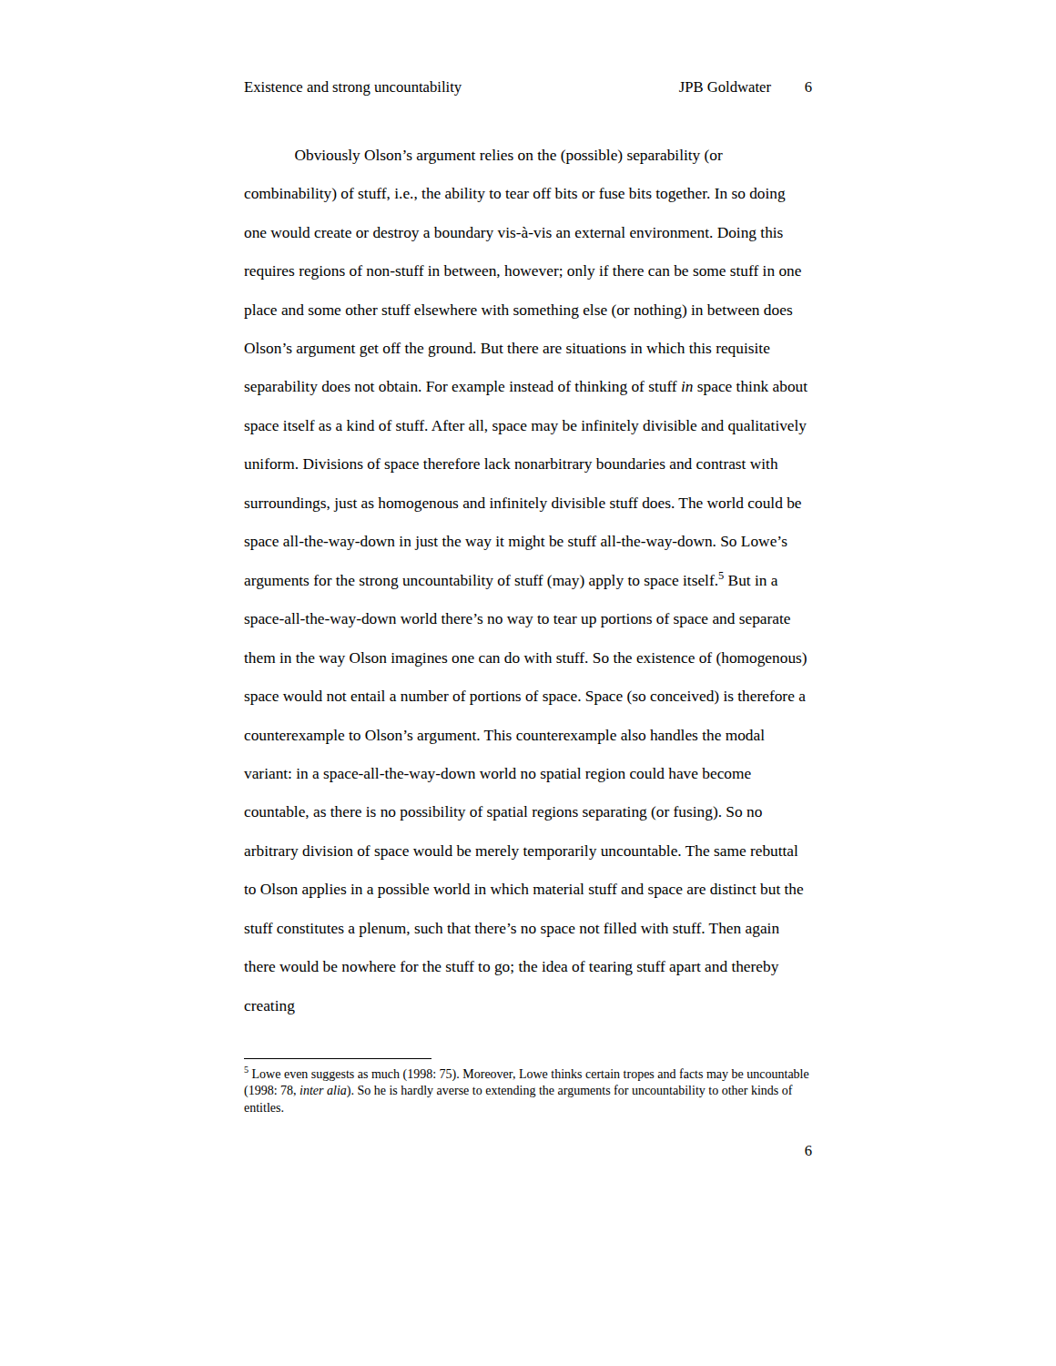Existence and strong uncountability JPB Goldwater 6
Obviously Olson’s argument relies on the (possible) separability (or combinability) of stuff, i.e., the ability to tear off bits or fuse bits together. In so doing one would create or destroy a boundary vis-à-vis an external environment. Doing this requires regions of non-stuff in between, however; only if there can be some stuff in one place and some other stuff elsewhere with something else (or nothing) in between does Olson’s argument get off the ground. But there are situations in which this requisite separability does not obtain. For example instead of thinking of stuff in space think about space itself as a kind of stuff. After all, space may be infinitely divisible and qualitatively uniform. Divisions of space therefore lack nonarbitrary boundaries and contrast with surroundings, just as homogenous and infinitely divisible stuff does. The world could be space all-the-way-down in just the way it might be stuff all-the-way-down. So Lowe’s arguments for the strong uncountability of stuff (may) apply to space itself.5 But in a space-all-the-way-down world there’s no way to tear up portions of space and separate them in the way Olson imagines one can do with stuff. So the existence of (homogenous) space would not entail a number of portions of space. Space (so conceived) is therefore a counterexample to Olson’s argument. This counterexample also handles the modal variant: in a space-all-the-way-down world no spatial region could have become countable, as there is no possibility of spatial regions separating (or fusing). So no arbitrary division of space would be merely temporarily uncountable. The same rebuttal to Olson applies in a possible world in which material stuff and space are distinct but the stuff constitutes a plenum, such that there’s no space not filled with stuff. Then again there would be nowhere for the stuff to go; the idea of tearing stuff apart and thereby creating
5 Lowe even suggests as much (1998: 75). Moreover, Lowe thinks certain tropes and facts may be uncountable (1998: 78, inter alia). So he is hardly averse to extending the arguments for uncountability to other kinds of entitles.
6